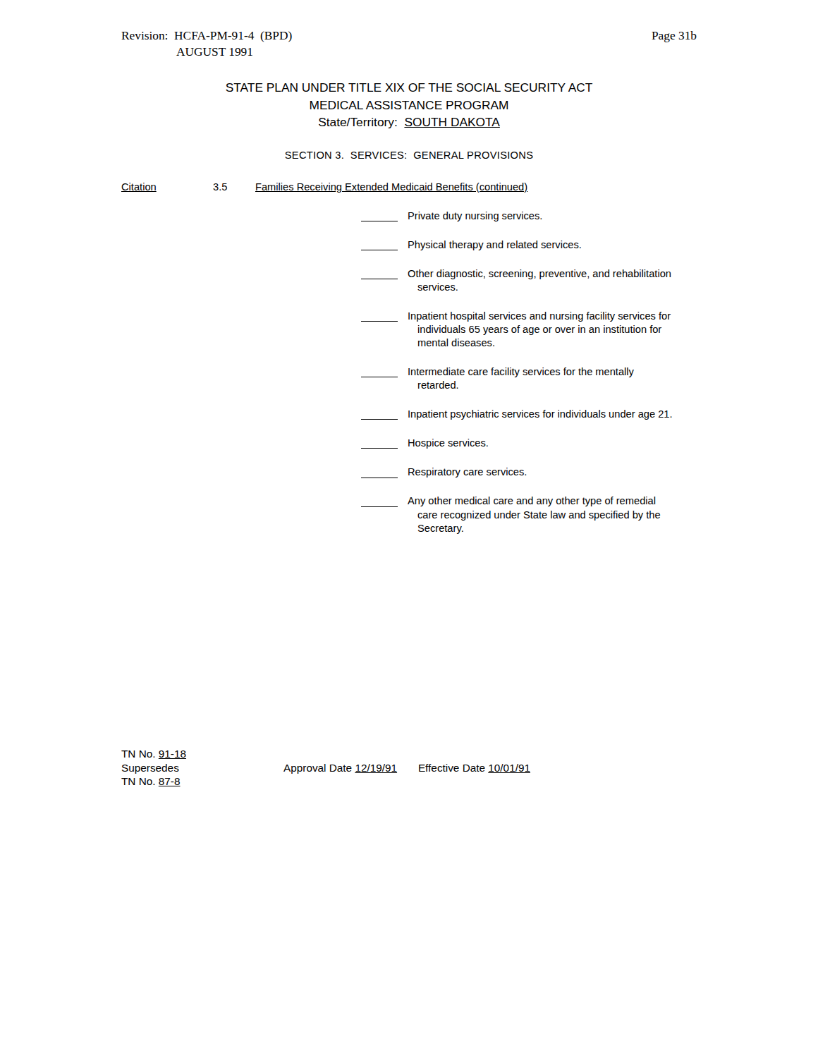Revision: HCFA-PM-91-4 (BPD)
AUGUST 1991
Page 31b
STATE PLAN UNDER TITLE XIX OF THE SOCIAL SECURITY ACT
MEDICAL ASSISTANCE PROGRAM
State/Territory: SOUTH DAKOTA
SECTION 3. SERVICES: GENERAL PROVISIONS
Citation 3.5 Families Receiving Extended Medicaid Benefits (continued)
Private duty nursing services.
Physical therapy and related services.
Other diagnostic, screening, preventive, and rehabilitationservices.
Inpatient hospital services and nursing facility services forindividuals 65 years of age or over in an institution for mental diseases.
Intermediate care facility services for the mentallyretarded.
Inpatient psychiatric services for individuals under age 21.
Hospice services.
Respiratory care services.
Any other medical care and any other type of remedialcare recognized under State law and specified by the Secretary.
| TN No. 91-18 | |
| Supersedes | Approval Date 12/19/91 Effective Date 10/01/91 |
| TN No. 87-8 | |